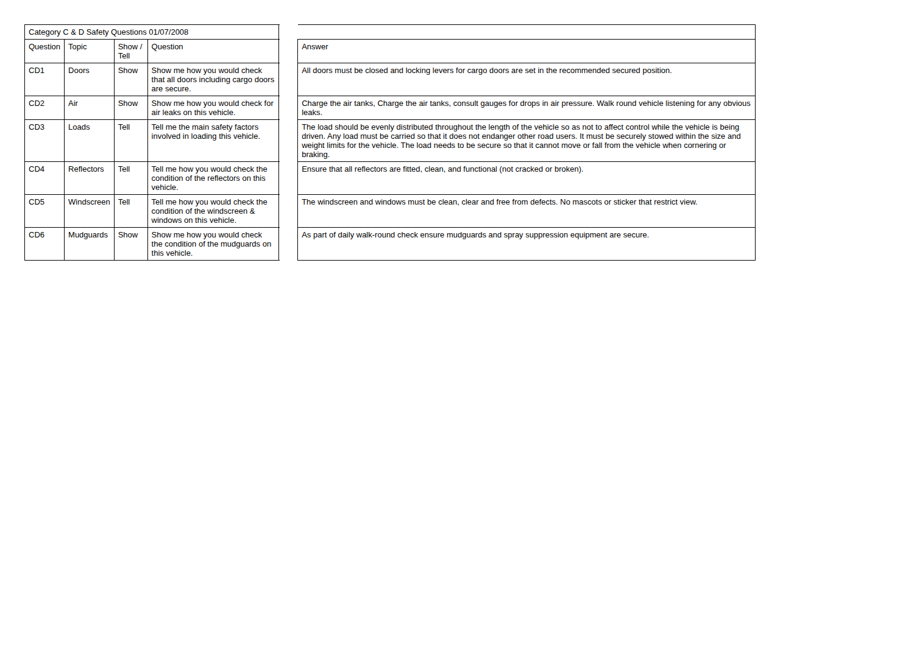| Category C & D Safety Questions 01/07/2008 | | |
| Question | Topic | Show / Tell | Question | | Answer |
| CD1 | Doors | Show | Show me how you would check that all doors including cargo doors are secure. | | All doors must be closed and locking levers for cargo doors are set in the recommended secured position. |
| CD2 | Air | Show | Show me how you would check for air leaks on this vehicle. | | Charge the air tanks, Charge the air tanks, consult gauges for drops in air pressure. Walk round vehicle listening for any obvious leaks. |
| CD3 | Loads | Tell | Tell me the main safety factors involved in loading this vehicle. | | The load should be evenly distributed throughout the length of the vehicle so as not to affect control while the vehicle is being driven. Any load must be carried so that it does not endanger other road users. It must be securely stowed within the size and weight limits for the vehicle. The load needs to be secure so that it cannot move or fall from the vehicle when cornering or braking. |
| CD4 | Reflectors | Tell | Tell me how you would check the condition of the reflectors on this vehicle. | | Ensure that all reflectors are fitted, clean, and functional (not cracked or broken). |
| CD5 | Windscreen | Tell | Tell me how you would check the condition of the windscreen & windows on this vehicle. | | The windscreen and windows must be clean, clear and free from defects. No mascots or sticker that restrict view. |
| CD6 | Mudguards | Show | Show me how you would check the condition of the mudguards on this vehicle. | | As part of daily walk-round check ensure mudguards and spray suppression equipment are secure. |